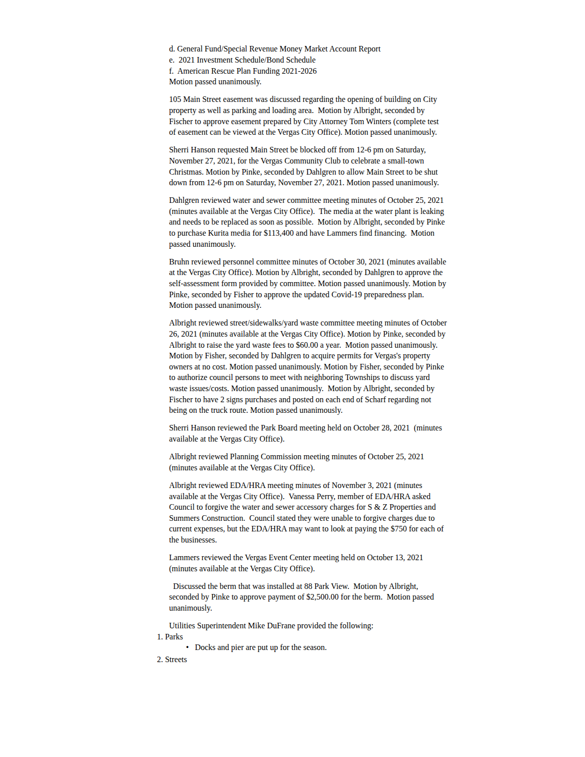d. General Fund/Special Revenue Money Market Account Report
e. 2021 Investment Schedule/Bond Schedule
f. American Rescue Plan Funding 2021-2026
Motion passed unanimously.
105 Main Street easement was discussed regarding the opening of building on City property as well as parking and loading area. Motion by Albright, seconded by Fischer to approve easement prepared by City Attorney Tom Winters (complete test of easement can be viewed at the Vergas City Office). Motion passed unanimously.
Sherri Hanson requested Main Street be blocked off from 12-6 pm on Saturday, November 27, 2021, for the Vergas Community Club to celebrate a small-town Christmas. Motion by Pinke, seconded by Dahlgren to allow Main Street to be shut down from 12-6 pm on Saturday, November 27, 2021. Motion passed unanimously.
Dahlgren reviewed water and sewer committee meeting minutes of October 25, 2021 (minutes available at the Vergas City Office). The media at the water plant is leaking and needs to be replaced as soon as possible. Motion by Albright, seconded by Pinke to purchase Kurita media for $113,400 and have Lammers find financing. Motion passed unanimously.
Bruhn reviewed personnel committee minutes of October 30, 2021 (minutes available at the Vergas City Office). Motion by Albright, seconded by Dahlgren to approve the self-assessment form provided by committee. Motion passed unanimously. Motion by Pinke, seconded by Fisher to approve the updated Covid-19 preparedness plan. Motion passed unanimously.
Albright reviewed street/sidewalks/yard waste committee meeting minutes of October 26, 2021 (minutes available at the Vergas City Office). Motion by Pinke, seconded by Albright to raise the yard waste fees to $60.00 a year. Motion passed unanimously. Motion by Fisher, seconded by Dahlgren to acquire permits for Vergas's property owners at no cost. Motion passed unanimously. Motion by Fisher, seconded by Pinke to authorize council persons to meet with neighboring Townships to discuss yard waste issues/costs. Motion passed unanimously. Motion by Albright, seconded by Fischer to have 2 signs purchases and posted on each end of Scharf regarding not being on the truck route. Motion passed unanimously.
Sherri Hanson reviewed the Park Board meeting held on October 28, 2021 (minutes available at the Vergas City Office).
Albright reviewed Planning Commission meeting minutes of October 25, 2021 (minutes available at the Vergas City Office).
Albright reviewed EDA/HRA meeting minutes of November 3, 2021 (minutes available at the Vergas City Office). Vanessa Perry, member of EDA/HRA asked Council to forgive the water and sewer accessory charges for S & Z Properties and Summers Construction. Council stated they were unable to forgive charges due to current expenses, but the EDA/HRA may want to look at paying the $750 for each of the businesses.
Lammers reviewed the Vergas Event Center meeting held on October 13, 2021 (minutes available at the Vergas City Office).
Discussed the berm that was installed at 88 Park View. Motion by Albright, seconded by Pinke to approve payment of $2,500.00 for the berm. Motion passed unanimously.
Utilities Superintendent Mike DuFrane provided the following:
Parks
•Docks and pier are put up for the season.
Streets